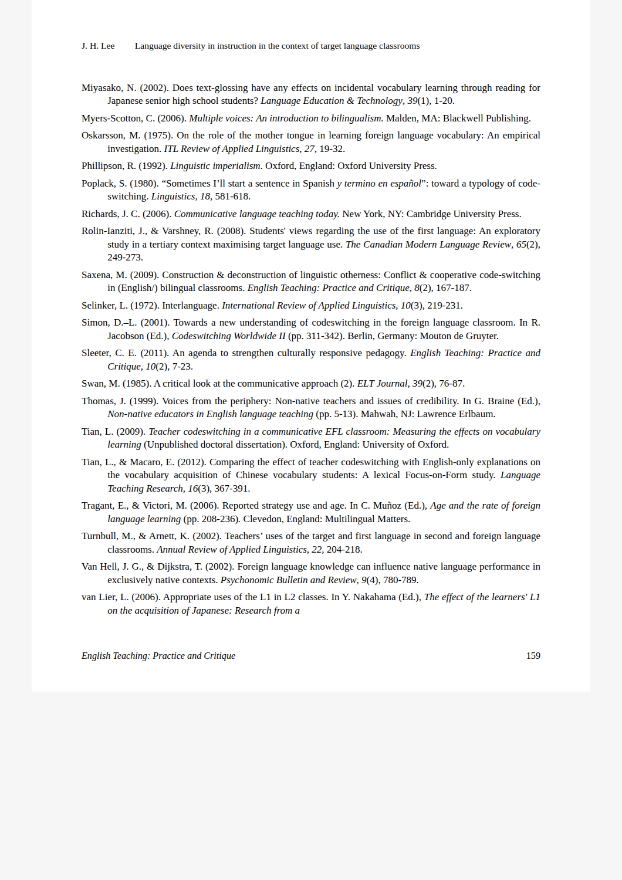J. H. Lee Language diversity in instruction in the context of target language classrooms
Miyasako, N. (2002). Does text-glossing have any effects on incidental vocabulary learning through reading for Japanese senior high school students? Language Education & Technology, 39(1), 1-20.
Myers-Scotton, C. (2006). Multiple voices: An introduction to bilingualism. Malden, MA: Blackwell Publishing.
Oskarsson, M. (1975). On the role of the mother tongue in learning foreign language vocabulary: An empirical investigation. ITL Review of Applied Linguistics, 27, 19-32.
Phillipson, R. (1992). Linguistic imperialism. Oxford, England: Oxford University Press.
Poplack, S. (1980). “Sometimes I’ll start a sentence in Spanish y termino en español”: toward a typology of code-switching. Linguistics, 18, 581-618.
Richards, J. C. (2006). Communicative language teaching today. New York, NY: Cambridge University Press.
Rolin-Ianziti, J., & Varshney, R. (2008). Students' views regarding the use of the first language: An exploratory study in a tertiary context maximising target language use. The Canadian Modern Language Review, 65(2), 249-273.
Saxena, M. (2009). Construction & deconstruction of linguistic otherness: Conflict & cooperative code-switching in (English/) bilingual classrooms. English Teaching: Practice and Critique, 8(2), 167-187.
Selinker, L. (1972). Interlanguage. International Review of Applied Linguistics, 10(3), 219-231.
Simon, D.–L. (2001). Towards a new understanding of codeswitching in the foreign language classroom. In R. Jacobson (Ed.), Codeswitching Worldwide II (pp. 311-342). Berlin, Germany: Mouton de Gruyter.
Sleeter, C. E. (2011). An agenda to strengthen culturally responsive pedagogy. English Teaching: Practice and Critique, 10(2), 7-23.
Swan, M. (1985). A critical look at the communicative approach (2). ELT Journal, 39(2), 76-87.
Thomas, J. (1999). Voices from the periphery: Non-native teachers and issues of credibility. In G. Braine (Ed.), Non-native educators in English language teaching (pp. 5-13). Mahwah, NJ: Lawrence Erlbaum.
Tian, L. (2009). Teacher codeswitching in a communicative EFL classroom: Measuring the effects on vocabulary learning (Unpublished doctoral dissertation). Oxford, England: University of Oxford.
Tian, L., & Macaro, E. (2012). Comparing the effect of teacher codeswitching with English-only explanations on the vocabulary acquisition of Chinese vocabulary students: A lexical Focus-on-Form study. Language Teaching Research, 16(3), 367-391.
Tragant, E., & Victori, M. (2006). Reported strategy use and age. In C. Muñoz (Ed.), Age and the rate of foreign language learning (pp. 208-236). Clevedon, England: Multilingual Matters.
Turnbull, M., & Arnett, K. (2002). Teachers’ uses of the target and first language in second and foreign language classrooms. Annual Review of Applied Linguistics, 22, 204-218.
Van Hell, J. G., & Dijkstra, T. (2002). Foreign language knowledge can influence native language performance in exclusively native contexts. Psychonomic Bulletin and Review, 9(4), 780-789.
van Lier, L. (2006). Appropriate uses of the L1 in L2 classes. In Y. Nakahama (Ed.), The effect of the learners' L1 on the acquisition of Japanese: Research from a
English Teaching: Practice and Critique 159